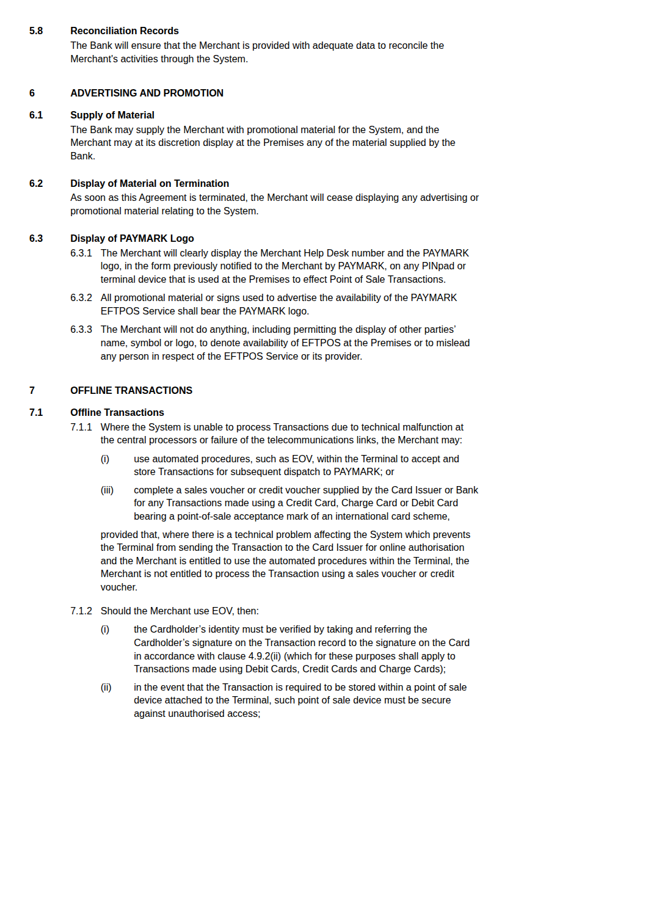5.8
Reconciliation Records
The Bank will ensure that the Merchant is provided with adequate data to reconcile the Merchant's activities through the System.
6 ADVERTISING AND PROMOTION
6.1
Supply of Material
The Bank may supply the Merchant with promotional material for the System, and the Merchant may at its discretion display at the Premises any of the material supplied by the Bank.
6.2
Display of Material on Termination
As soon as this Agreement is terminated, the Merchant will cease displaying any advertising or promotional material relating to the System.
6.3
Display of PAYMARK Logo
6.3.1
The Merchant will clearly display the Merchant Help Desk number and the PAYMARK logo, in the form previously notified to the Merchant by PAYMARK, on any PINpad or terminal device that is used at the Premises to effect Point of Sale Transactions.
6.3.2
All promotional material or signs used to advertise the availability of the PAYMARK EFTPOS Service shall bear the PAYMARK logo.
6.3.3
The Merchant will not do anything, including permitting the display of other parties’ name, symbol or logo, to denote availability of EFTPOS at the Premises or to mislead any person in respect of the EFTPOS Service or its provider.
7 OFFLINE TRANSACTIONS
7.1
Offline Transactions
7.1.1
Where the System is unable to process Transactions due to technical malfunction at the central processors or failure of the telecommunications links, the Merchant may:
(i)
use automated procedures, such as EOV, within the Terminal to accept and store Transactions for subsequent dispatch to PAYMARK; or
(iii)
complete a sales voucher or credit voucher supplied by the Card Issuer or Bank for any Transactions made using a Credit Card, Charge Card or Debit Card bearing a point-of-sale acceptance mark of an international card scheme,
provided that, where there is a technical problem affecting the System which prevents the Terminal from sending the Transaction to the Card Issuer for online authorisation and the Merchant is entitled to use the automated procedures within the Terminal, the Merchant is not entitled to process the Transaction using a sales voucher or credit voucher.
7.1.2
Should the Merchant use EOV, then:
(i)
the Cardholder’s identity must be verified by taking and referring the Cardholder’s signature on the Transaction record to the signature on the Card in accordance with clause 4.9.2(ii) (which for these purposes shall apply to Transactions made using Debit Cards, Credit Cards and Charge Cards);
(ii)
in the event that the Transaction is required to be stored within a point of sale device attached to the Terminal, such point of sale device must be secure against unauthorised access;